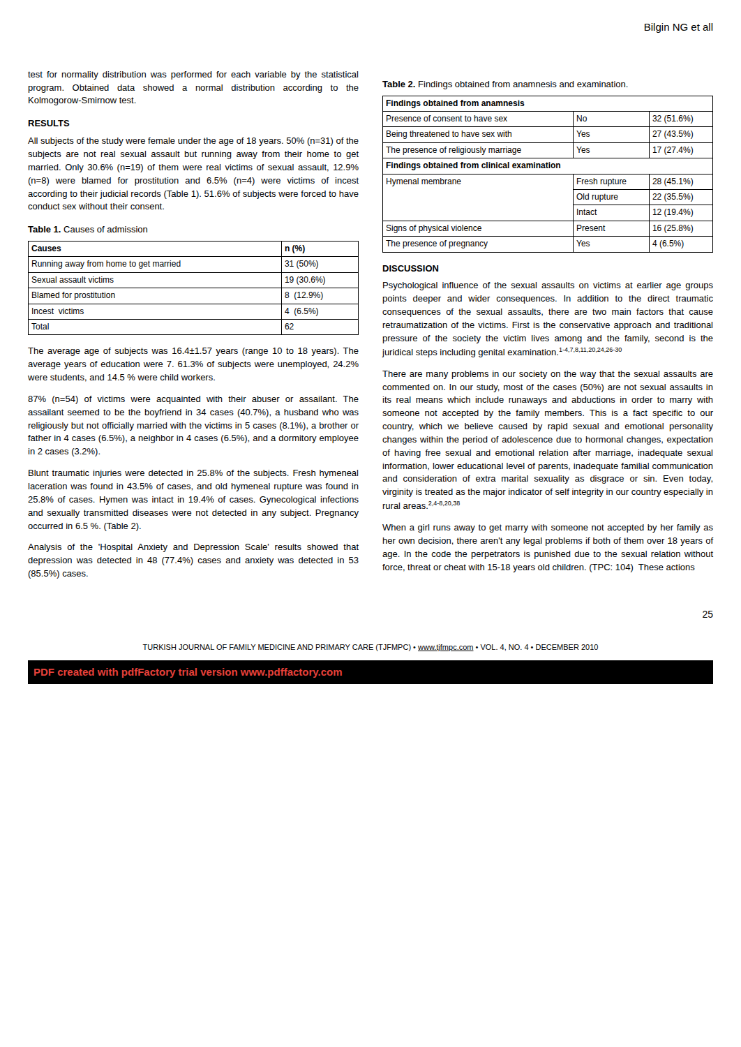Bilgin NG et all
test for normality distribution was performed for each variable by the statistical program. Obtained data showed a normal distribution according to the Kolmogorow-Smirnow test.
RESULTS
All subjects of the study were female under the age of 18 years. 50% (n=31) of the subjects are not real sexual assault but running away from their home to get married. Only 30.6% (n=19) of them were real victims of sexual assault, 12.9% (n=8) were blamed for prostitution and 6.5% (n=4) were victims of incest according to their judicial records (Table 1). 51.6% of subjects were forced to have conduct sex without their consent.
Table 1. Causes of admission
| Causes | n (%) |
| --- | --- |
| Running away from home to get married | 31 (50%) |
| Sexual assault victims | 19 (30.6%) |
| Blamed for prostitution | 8 (12.9%) |
| Incest victims | 4 (6.5%) |
| Total | 62 |
The average age of subjects was 16.4±1.57 years (range 10 to 18 years). The average years of education were 7. 61.3% of subjects were unemployed, 24.2% were students, and 14.5 % were child workers.
87% (n=54) of victims were acquainted with their abuser or assailant. The assailant seemed to be the boyfriend in 34 cases (40.7%), a husband who was religiously but not officially married with the victims in 5 cases (8.1%), a brother or father in 4 cases (6.5%), a neighbor in 4 cases (6.5%), and a dormitory employee in 2 cases (3.2%).
Blunt traumatic injuries were detected in 25.8% of the subjects. Fresh hymeneal laceration was found in 43.5% of cases, and old hymeneal rupture was found in 25.8% of cases. Hymen was intact in 19.4% of cases. Gynecological infections and sexually transmitted diseases were not detected in any subject. Pregnancy occurred in 6.5 %. (Table 2).
Analysis of the 'Hospital Anxiety and Depression Scale' results showed that depression was detected in 48 (77.4%) cases and anxiety was detected in 53 (85.5%) cases.
Table 2. Findings obtained from anamnesis and examination.
| Findings obtained from anamnesis |
| --- |
| Presence of consent to have sex | No | 32 (51.6%) |
| Being threatened to have sex with | Yes | 27 (43.5%) |
| The presence of religiously marriage | Yes | 17 (27.4%) |
| Findings obtained from clinical examination |
| Hymenal membrane | Fresh rupture | 28 (45.1%) |
| Old rupture | 22 (35.5%) |
| Intact | 12 (19.4%) |
| Signs of physical violence | Present | 16 (25.8%) |
| The presence of pregnancy | Yes | 4 (6.5%) |
DISCUSSION
Psychological influence of the sexual assaults on victims at earlier age groups points deeper and wider consequences. In addition to the direct traumatic consequences of the sexual assaults, there are two main factors that cause retraumatization of the victims. First is the conservative approach and traditional pressure of the society the victim lives among and the family, second is the juridical steps including genital examination.1-4,7,8,11,20,24,26-30
There are many problems in our society on the way that the sexual assaults are commented on. In our study, most of the cases (50%) are not sexual assaults in its real means which include runaways and abductions in order to marry with someone not accepted by the family members. This is a fact specific to our country, which we believe caused by rapid sexual and emotional personality changes within the period of adolescence due to hormonal changes, expectation of having free sexual and emotional relation after marriage, inadequate sexual information, lower educational level of parents, inadequate familial communication and consideration of extra marital sexuality as disgrace or sin. Even today, virginity is treated as the major indicator of self integrity in our country especially in rural areas.2,4-8,20,38
When a girl runs away to get marry with someone not accepted by her family as her own decision, there aren't any legal problems if both of them over 18 years of age. In the code the perpetrators is punished due to the sexual relation without force, threat or cheat with 15-18 years old children. (TPC: 104) These actions
25
TURKISH JOURNAL OF FAMILY MEDICINE AND PRIMARY CARE (TJFMPC) • www.tjfmpc.com • VOL. 4, NO. 4 • DECEMBER 2010
PDF created with pdfFactory trial version www.pdffactory.com